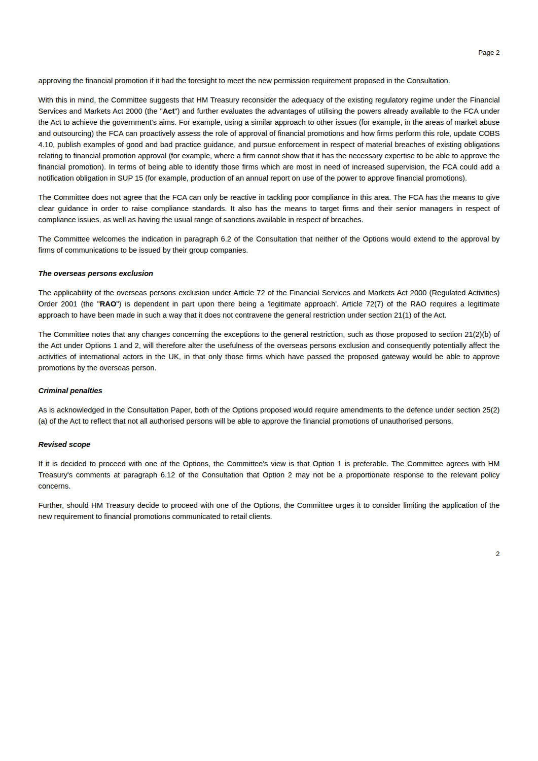Page 2
approving the financial promotion if it had the foresight to meet the new permission requirement proposed in the Consultation.
With this in mind, the Committee suggests that HM Treasury reconsider the adequacy of the existing regulatory regime under the Financial Services and Markets Act 2000 (the "Act") and further evaluates the advantages of utilising the powers already available to the FCA under the Act to achieve the government's aims. For example, using a similar approach to other issues (for example, in the areas of market abuse and outsourcing) the FCA can proactively assess the role of approval of financial promotions and how firms perform this role, update COBS 4.10, publish examples of good and bad practice guidance, and pursue enforcement in respect of material breaches of existing obligations relating to financial promotion approval (for example, where a firm cannot show that it has the necessary expertise to be able to approve the financial promotion). In terms of being able to identify those firms which are most in need of increased supervision, the FCA could add a notification obligation in SUP 15 (for example, production of an annual report on use of the power to approve financial promotions).
The Committee does not agree that the FCA can only be reactive in tackling poor compliance in this area. The FCA has the means to give clear guidance in order to raise compliance standards. It also has the means to target firms and their senior managers in respect of compliance issues, as well as having the usual range of sanctions available in respect of breaches.
The Committee welcomes the indication in paragraph 6.2 of the Consultation that neither of the Options would extend to the approval by firms of communications to be issued by their group companies.
The overseas persons exclusion
The applicability of the overseas persons exclusion under Article 72 of the Financial Services and Markets Act 2000 (Regulated Activities) Order 2001 (the "RAO") is dependent in part upon there being a 'legitimate approach'. Article 72(7) of the RAO requires a legitimate approach to have been made in such a way that it does not contravene the general restriction under section 21(1) of the Act.
The Committee notes that any changes concerning the exceptions to the general restriction, such as those proposed to section 21(2)(b) of the Act under Options 1 and 2, will therefore alter the usefulness of the overseas persons exclusion and consequently potentially affect the activities of international actors in the UK, in that only those firms which have passed the proposed gateway would be able to approve promotions by the overseas person.
Criminal penalties
As is acknowledged in the Consultation Paper, both of the Options proposed would require amendments to the defence under section 25(2)(a) of the Act to reflect that not all authorised persons will be able to approve the financial promotions of unauthorised persons.
Revised scope
If it is decided to proceed with one of the Options, the Committee's view is that Option 1 is preferable. The Committee agrees with HM Treasury's comments at paragraph 6.12 of the Consultation that Option 2 may not be a proportionate response to the relevant policy concerns.
Further, should HM Treasury decide to proceed with one of the Options, the Committee urges it to consider limiting the application of the new requirement to financial promotions communicated to retail clients.
2